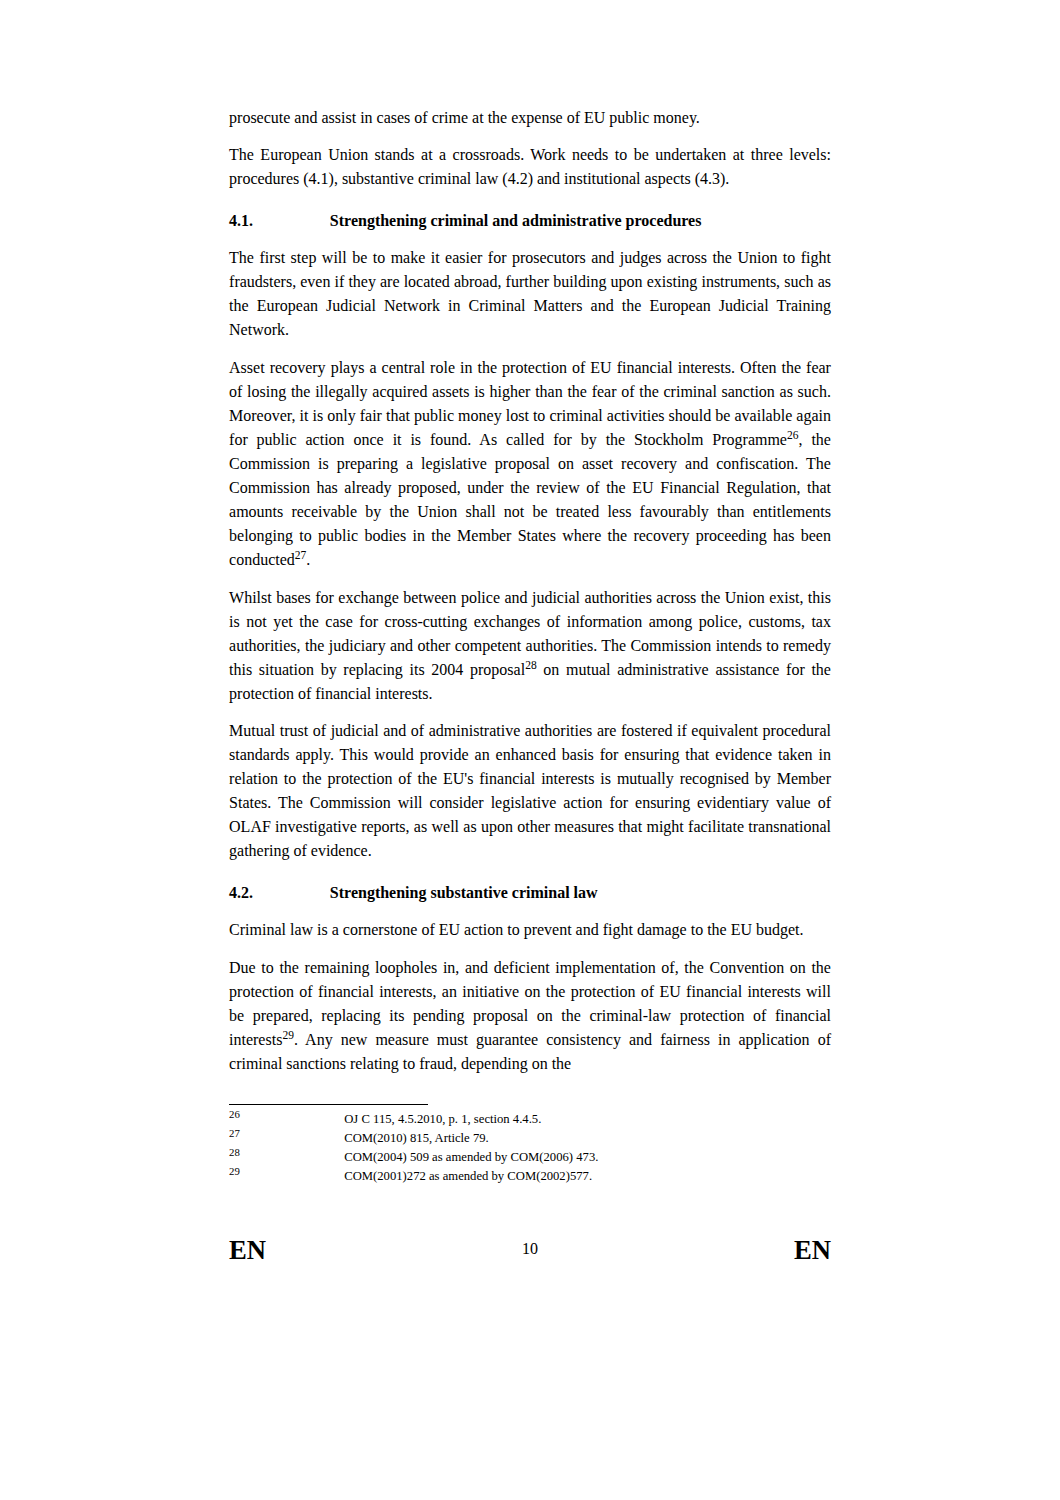prosecute and assist in cases of crime at the expense of EU public money.
The European Union stands at a crossroads. Work needs to be undertaken at three levels: procedures (4.1), substantive criminal law (4.2) and institutional aspects (4.3).
4.1. Strengthening criminal and administrative procedures
The first step will be to make it easier for prosecutors and judges across the Union to fight fraudsters, even if they are located abroad, further building upon existing instruments, such as the European Judicial Network in Criminal Matters and the European Judicial Training Network.
Asset recovery plays a central role in the protection of EU financial interests. Often the fear of losing the illegally acquired assets is higher than the fear of the criminal sanction as such. Moreover, it is only fair that public money lost to criminal activities should be available again for public action once it is found. As called for by the Stockholm Programme26, the Commission is preparing a legislative proposal on asset recovery and confiscation. The Commission has already proposed, under the review of the EU Financial Regulation, that amounts receivable by the Union shall not be treated less favourably than entitlements belonging to public bodies in the Member States where the recovery proceeding has been conducted27.
Whilst bases for exchange between police and judicial authorities across the Union exist, this is not yet the case for cross-cutting exchanges of information among police, customs, tax authorities, the judiciary and other competent authorities. The Commission intends to remedy this situation by replacing its 2004 proposal28 on mutual administrative assistance for the protection of financial interests.
Mutual trust of judicial and of administrative authorities are fostered if equivalent procedural standards apply. This would provide an enhanced basis for ensuring that evidence taken in relation to the protection of the EU's financial interests is mutually recognised by Member States. The Commission will consider legislative action for ensuring evidentiary value of OLAF investigative reports, as well as upon other measures that might facilitate transnational gathering of evidence.
4.2. Strengthening substantive criminal law
Criminal law is a cornerstone of EU action to prevent and fight damage to the EU budget.
Due to the remaining loopholes in, and deficient implementation of, the Convention on the protection of financial interests, an initiative on the protection of EU financial interests will be prepared, replacing its pending proposal on the criminal-law protection of financial interests29. Any new measure must guarantee consistency and fairness in application of criminal sanctions relating to fraud, depending on the
| 26 | OJ C 115, 4.5.2010, p. 1, section 4.4.5. |
| 27 | COM(2010) 815, Article 79. |
| 28 | COM(2004) 509 as amended by COM(2006) 473. |
| 29 | COM(2001)272 as amended by COM(2002)577. |
EN 10 EN